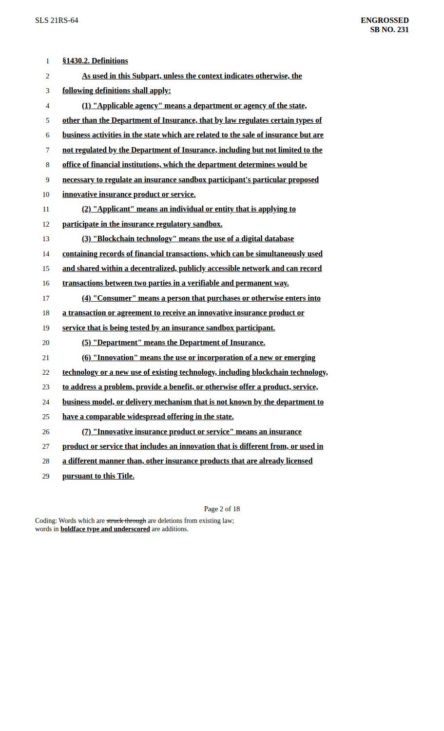SLS 21RS-64
ENGROSSED SB NO. 231
§1430.2. Definitions
As used in this Subpart, unless the context indicates otherwise, the
following definitions shall apply:
(1) "Applicable agency" means a department or agency of the state,
other than the Department of Insurance, that by law regulates certain types of
business activities in the state which are related to the sale of insurance but are
not regulated by the Department of Insurance, including but not limited to the
office of financial institutions, which the department determines would be
necessary to regulate an insurance sandbox participant's particular proposed
innovative insurance product or service.
(2) "Applicant" means an individual or entity that is applying to
participate in the insurance regulatory sandbox.
(3) "Blockchain technology" means the use of a digital database
containing records of financial transactions, which can be simultaneously used
and shared within a decentralized, publicly accessible network and can record
transactions between two parties in a verifiable and permanent way.
(4) "Consumer" means a person that purchases or otherwise enters into
a transaction or agreement to receive an innovative insurance product or
service that is being tested by an insurance sandbox participant.
(5) "Department" means the Department of Insurance.
(6) "Innovation" means the use or incorporation of a new or emerging
technology or a new use of existing technology, including blockchain technology,
to address a problem, provide a benefit, or otherwise offer a product, service,
business model, or delivery mechanism that is not known by the department to
have a comparable widespread offering in the state.
(7) "Innovative insurance product or service" means an insurance
product or service that includes an innovation that is different from, or used in
a different manner than, other insurance products that are already licensed
pursuant to this Title.
Page 2 of 18
Coding: Words which are struck through are deletions from existing law;
words in boldface type and underscored are additions.